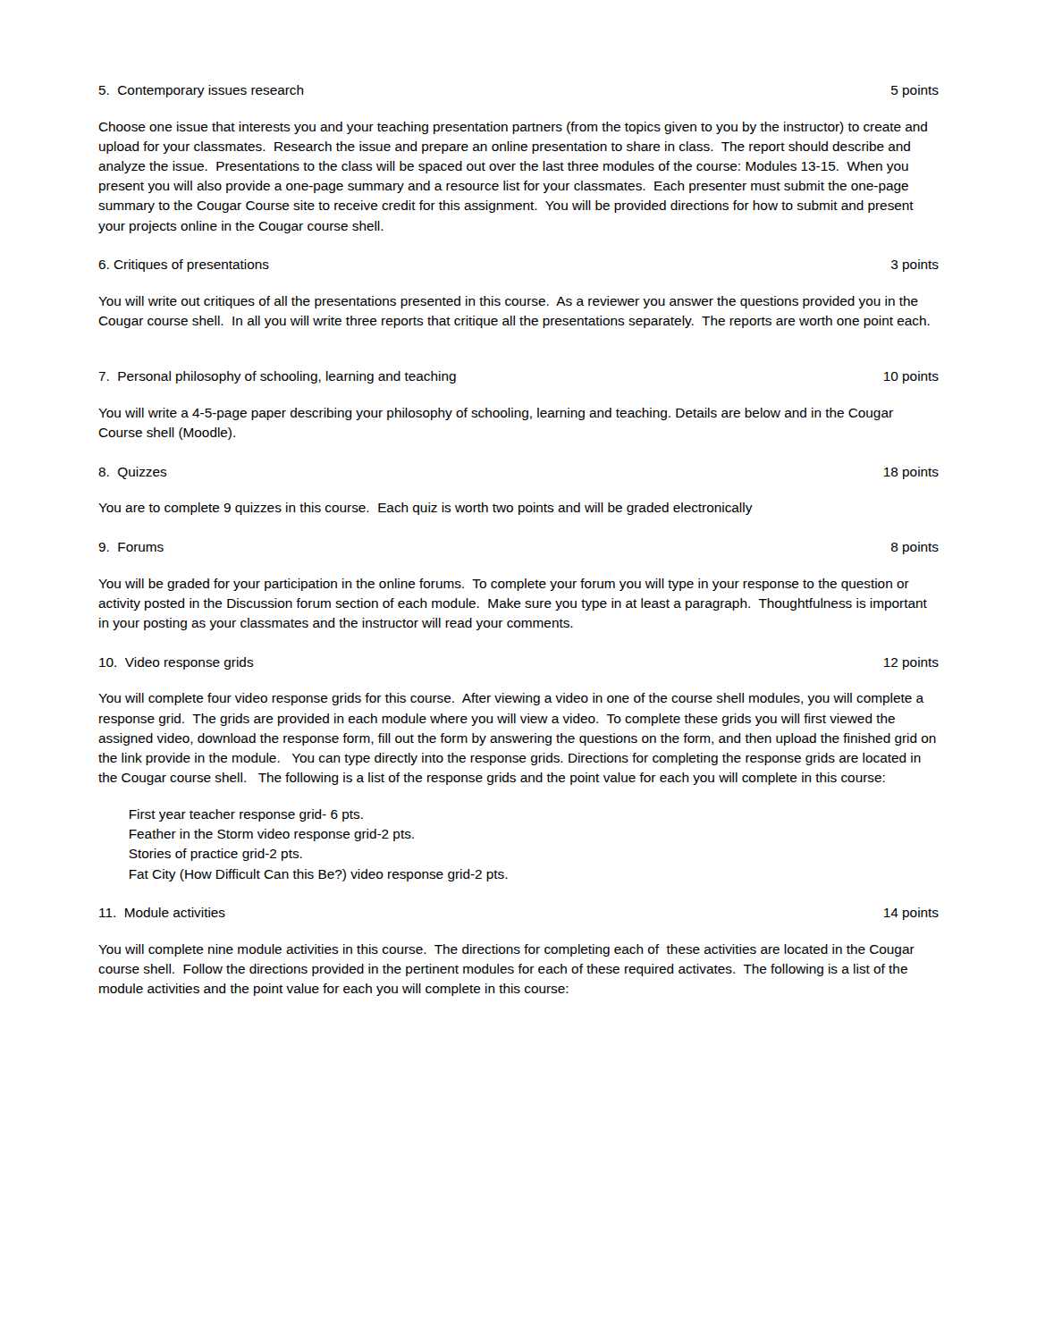5. Contemporary issues research 5 points
Choose one issue that interests you and your teaching presentation partners (from the topics given to you by the instructor) to create and upload for your classmates. Research the issue and prepare an online presentation to share in class. The report should describe and analyze the issue. Presentations to the class will be spaced out over the last three modules of the course: Modules 13-15. When you present you will also provide a one-page summary and a resource list for your classmates. Each presenter must submit the one-page summary to the Cougar Course site to receive credit for this assignment. You will be provided directions for how to submit and present your projects online in the Cougar course shell.
6. Critiques of presentations 3 points
You will write out critiques of all the presentations presented in this course. As a reviewer you answer the questions provided you in the Cougar course shell. In all you will write three reports that critique all the presentations separately. The reports are worth one point each.
7. Personal philosophy of schooling, learning and teaching 10 points
You will write a 4-5-page paper describing your philosophy of schooling, learning and teaching. Details are below and in the Cougar Course shell (Moodle).
8. Quizzes 18 points
You are to complete 9 quizzes in this course. Each quiz is worth two points and will be graded electronically
9. Forums 8 points
You will be graded for your participation in the online forums. To complete your forum you will type in your response to the question or activity posted in the Discussion forum section of each module. Make sure you type in at least a paragraph. Thoughtfulness is important in your posting as your classmates and the instructor will read your comments.
10. Video response grids 12 points
You will complete four video response grids for this course. After viewing a video in one of the course shell modules, you will complete a response grid. The grids are provided in each module where you will view a video. To complete these grids you will first viewed the assigned video, download the response form, fill out the form by answering the questions on the form, and then upload the finished grid on the link provide in the module. You can type directly into the response grids. Directions for completing the response grids are located in the Cougar course shell. The following is a list of the response grids and the point value for each you will complete in this course:
First year teacher response grid- 6 pts.
Feather in the Storm video response grid-2 pts.
Stories of practice grid-2 pts.
Fat City (How Difficult Can this Be?) video response grid-2 pts.
11. Module activities 14 points
You will complete nine module activities in this course. The directions for completing each of these activities are located in the Cougar course shell. Follow the directions provided in the pertinent modules for each of these required activates. The following is a list of the module activities and the point value for each you will complete in this course: